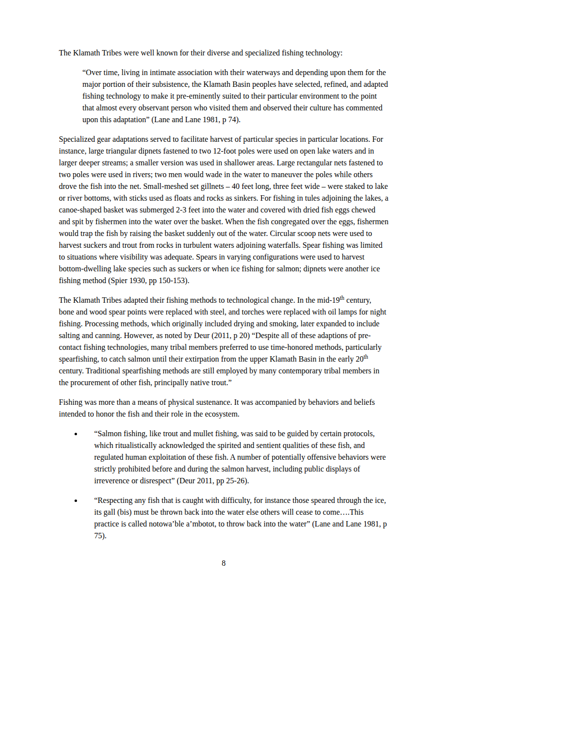The Klamath Tribes were well known for their diverse and specialized fishing technology:
“Over time, living in intimate association with their waterways and depending upon them for the major portion of their subsistence, the Klamath Basin peoples have selected, refined, and adapted fishing technology to make it pre-eminently suited to their particular environment to the point that almost every observant person who visited them and observed their culture has commented upon this adaptation” (Lane and Lane 1981, p 74).
Specialized gear adaptations served to facilitate harvest of particular species in particular locations. For instance, large triangular dipnets fastened to two 12-foot poles were used on open lake waters and in larger deeper streams; a smaller version was used in shallower areas. Large rectangular nets fastened to two poles were used in rivers; two men would wade in the water to maneuver the poles while others drove the fish into the net. Small-meshed set gillnets – 40 feet long, three feet wide – were staked to lake or river bottoms, with sticks used as floats and rocks as sinkers. For fishing in tules adjoining the lakes, a canoe-shaped basket was submerged 2-3 feet into the water and covered with dried fish eggs chewed and spit by fishermen into the water over the basket. When the fish congregated over the eggs, fishermen would trap the fish by raising the basket suddenly out of the water. Circular scoop nets were used to harvest suckers and trout from rocks in turbulent waters adjoining waterfalls. Spear fishing was limited to situations where visibility was adequate. Spears in varying configurations were used to harvest bottom-dwelling lake species such as suckers or when ice fishing for salmon; dipnets were another ice fishing method (Spier 1930, pp 150-153).
The Klamath Tribes adapted their fishing methods to technological change. In the mid-19th century, bone and wood spear points were replaced with steel, and torches were replaced with oil lamps for night fishing. Processing methods, which originally included drying and smoking, later expanded to include salting and canning. However, as noted by Deur (2011, p 20) “Despite all of these adaptions of pre-contact fishing technologies, many tribal members preferred to use time-honored methods, particularly spearfishing, to catch salmon until their extirpation from the upper Klamath Basin in the early 20th century. Traditional spearfishing methods are still employed by many contemporary tribal members in the procurement of other fish, principally native trout.”
Fishing was more than a means of physical sustenance. It was accompanied by behaviors and beliefs intended to honor the fish and their role in the ecosystem.
“Salmon fishing, like trout and mullet fishing, was said to be guided by certain protocols, which ritualistically acknowledged the spirited and sentient qualities of these fish, and regulated human exploitation of these fish. A number of potentially offensive behaviors were strictly prohibited before and during the salmon harvest, including public displays of irreverence or disrespect” (Deur 2011, pp 25-26).
“Respecting any fish that is caught with difficulty, for instance those speared through the ice, its gall (bis) must be thrown back into the water else others will cease to come….This practice is called notowa’ble a’mbotot, to throw back into the water” (Lane and Lane 1981, p 75).
8